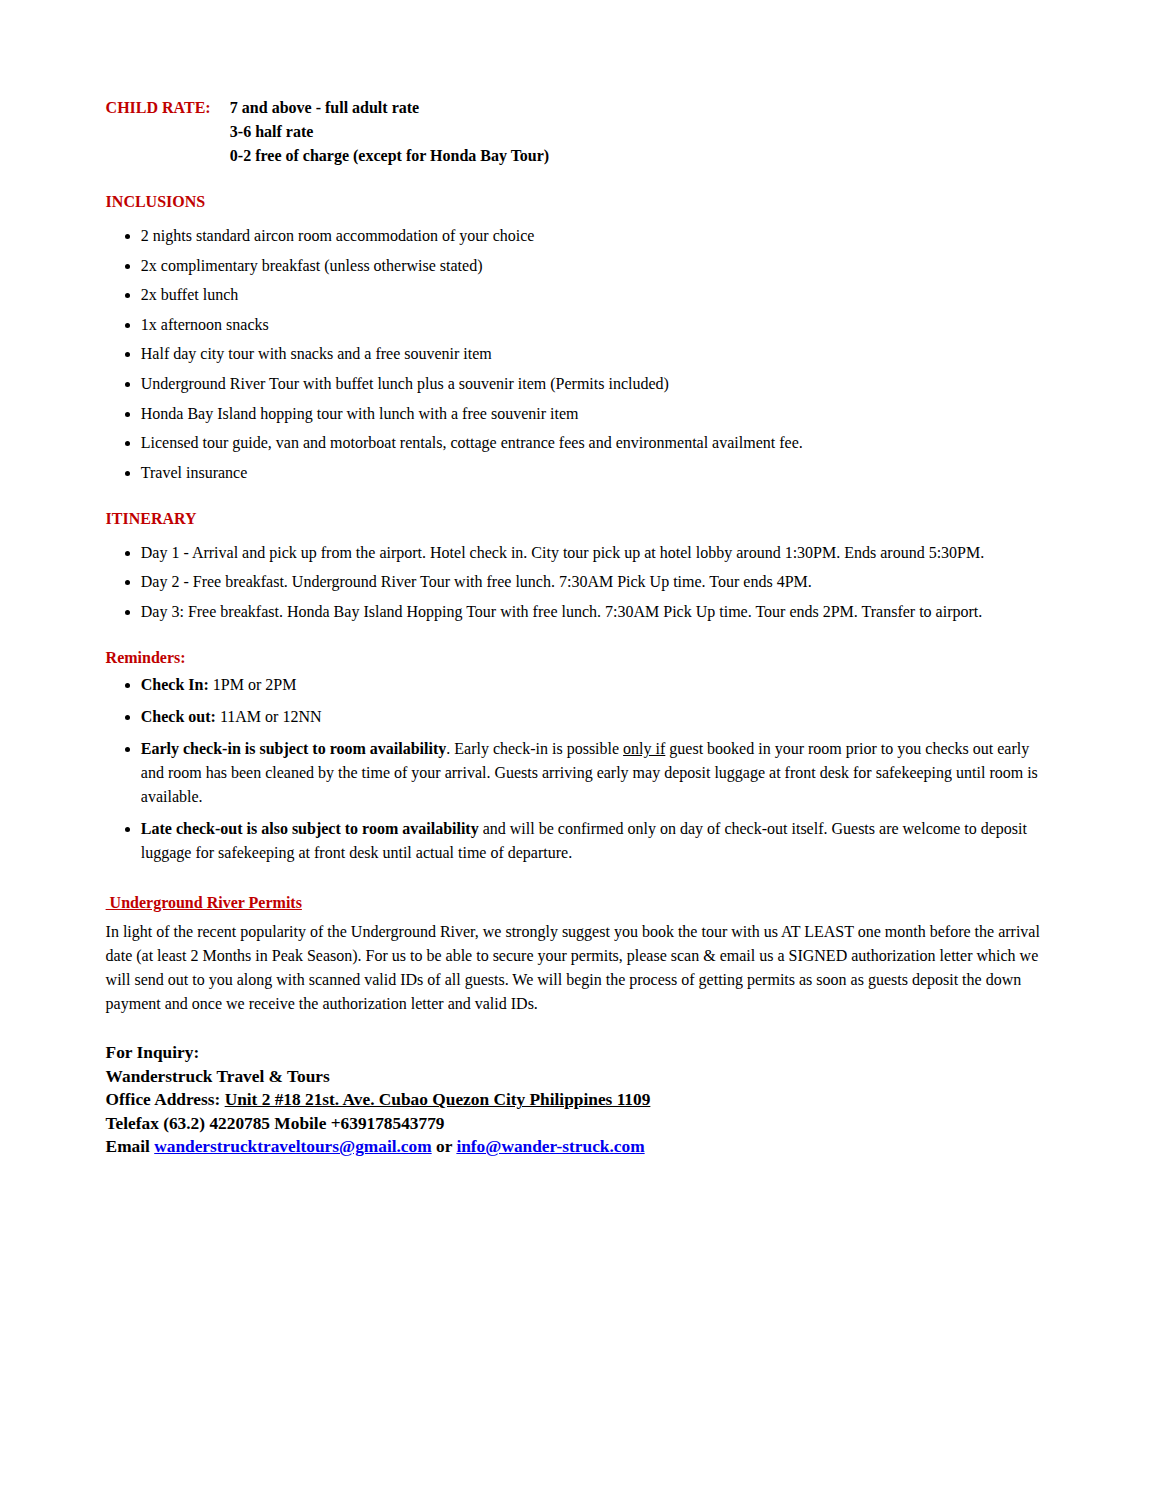CHILD RATE:
7 and above - full adult rate
3-6 half rate
0-2 free of charge (except for Honda Bay Tour)
INCLUSIONS
2 nights standard aircon room accommodation of your choice
2x complimentary breakfast (unless otherwise stated)
2x buffet lunch
1x afternoon snacks
Half day city tour with snacks and a free souvenir item
Underground River Tour with buffet lunch plus a souvenir item (Permits included)
Honda Bay Island hopping tour with lunch with a free souvenir item
Licensed tour guide, van and motorboat rentals, cottage entrance fees and environmental availment fee.
Travel insurance
ITINERARY
Day 1 - Arrival and pick up from the airport. Hotel check in. City tour pick up at hotel lobby around 1:30PM. Ends around 5:30PM.
Day 2 - Free breakfast. Underground River Tour with free lunch. 7:30AM Pick Up time. Tour ends 4PM.
Day 3: Free breakfast. Honda Bay Island Hopping Tour with free lunch. 7:30AM Pick Up time. Tour ends 2PM. Transfer to airport.
Reminders:
Check In: 1PM or 2PM
Check out: 11AM or 12NN
Early check-in is subject to room availability. Early check-in is possible only if guest booked in your room prior to you checks out early and room has been cleaned by the time of your arrival. Guests arriving early may deposit luggage at front desk for safekeeping until room is available.
Late check-out is also subject to room availability and will be confirmed only on day of check-out itself. Guests are welcome to deposit luggage for safekeeping at front desk until actual time of departure.
Underground River Permits
In light of the recent popularity of the Underground River, we strongly suggest you book the tour with us AT LEAST one month before the arrival date (at least 2 Months in Peak Season). For us to be able to secure your permits, please scan & email us a SIGNED authorization letter which we will send out to you along with scanned valid IDs of all guests. We will begin the process of getting permits as soon as guests deposit the down payment and once we receive the authorization letter and valid IDs.
For Inquiry:
Wanderstruck Travel & Tours
Office Address: Unit 2 #18 21st. Ave. Cubao Quezon City Philippines 1109
Telefax (63.2) 4220785 Mobile +639178543779
Email wanderstrucktraveltours@gmail.com or info@wander-struck.com